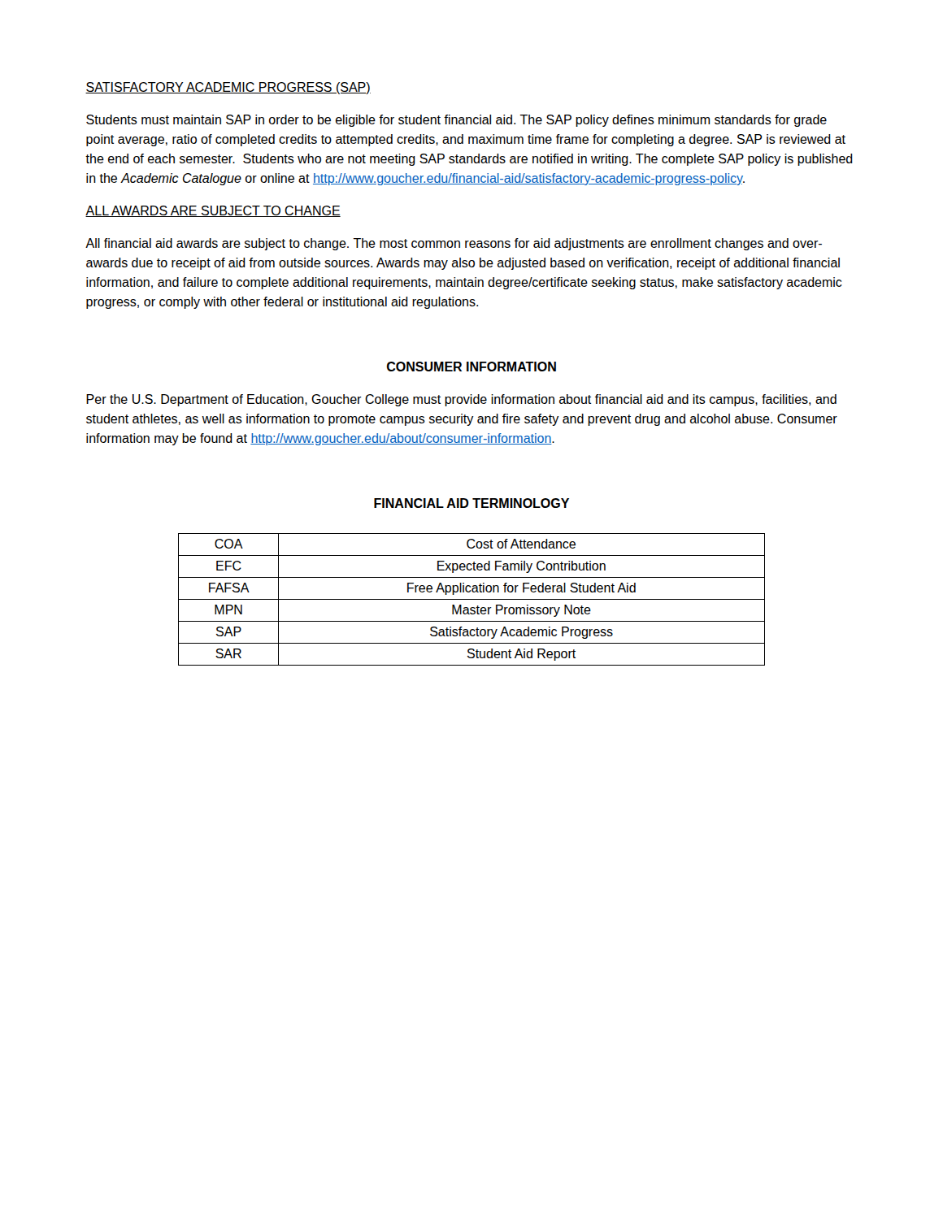SATISFACTORY ACADEMIC PROGRESS (SAP)
Students must maintain SAP in order to be eligible for student financial aid. The SAP policy defines minimum standards for grade point average, ratio of completed credits to attempted credits, and maximum time frame for completing a degree. SAP is reviewed at the end of each semester. Students who are not meeting SAP standards are notified in writing. The complete SAP policy is published in the Academic Catalogue or online at http://www.goucher.edu/financial-aid/satisfactory-academic-progress-policy.
ALL AWARDS ARE SUBJECT TO CHANGE
All financial aid awards are subject to change. The most common reasons for aid adjustments are enrollment changes and over-awards due to receipt of aid from outside sources. Awards may also be adjusted based on verification, receipt of additional financial information, and failure to complete additional requirements, maintain degree/certificate seeking status, make satisfactory academic progress, or comply with other federal or institutional aid regulations.
CONSUMER INFORMATION
Per the U.S. Department of Education, Goucher College must provide information about financial aid and its campus, facilities, and student athletes, as well as information to promote campus security and fire safety and prevent drug and alcohol abuse. Consumer information may be found at http://www.goucher.edu/about/consumer-information.
FINANCIAL AID TERMINOLOGY
| COA | Cost of Attendance |
| EFC | Expected Family Contribution |
| FAFSA | Free Application for Federal Student Aid |
| MPN | Master Promissory Note |
| SAP | Satisfactory Academic Progress |
| SAR | Student Aid Report |